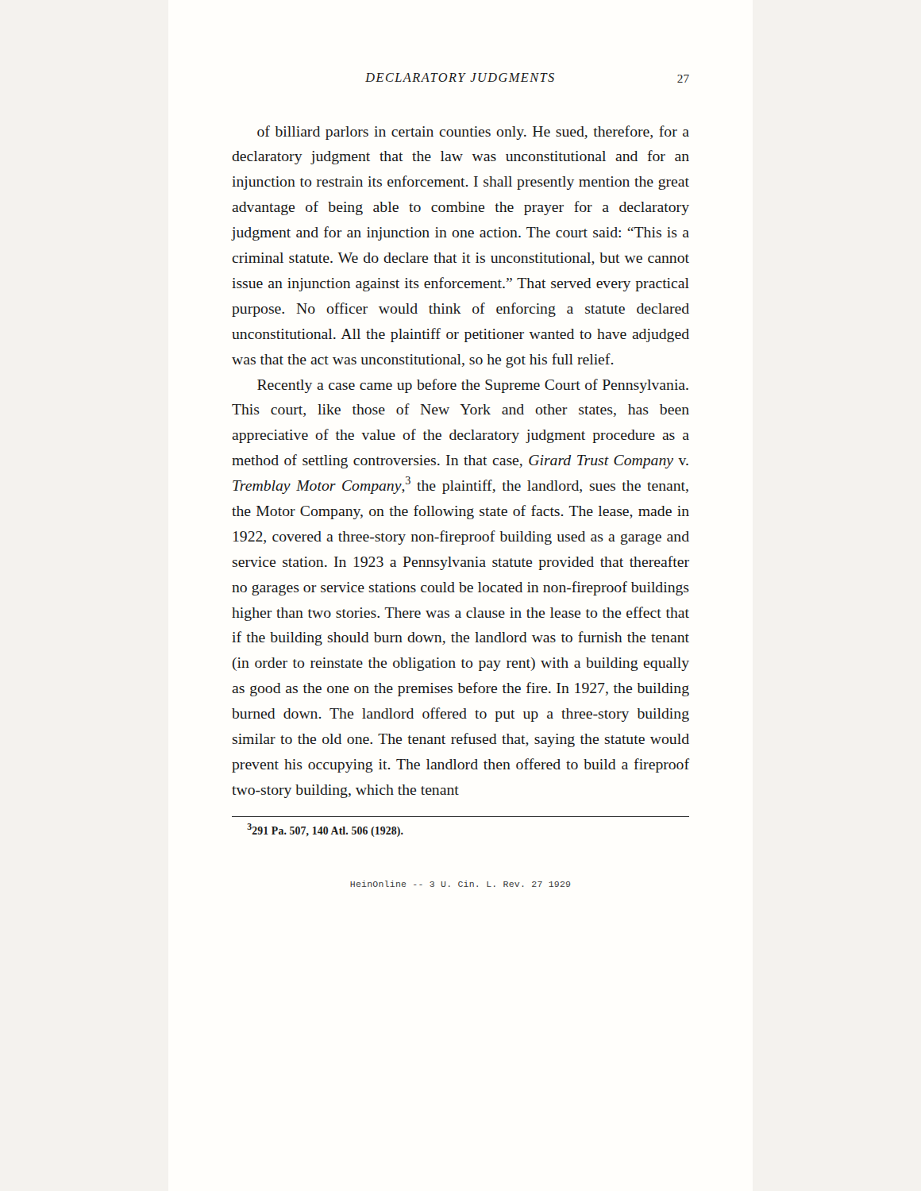DECLARATORY JUDGMENTS 27
of billiard parlors in certain counties only. He sued, therefore, for a declaratory judgment that the law was unconstitutional and for an injunction to restrain its enforcement. I shall presently mention the great advantage of being able to combine the prayer for a declaratory judgment and for an injunction in one action. The court said: “This is a criminal statute. We do declare that it is unconstitutional, but we cannot issue an injunction against its enforcement.” That served every practical purpose. No officer would think of enforcing a statute declared unconstitutional. All the plaintiff or petitioner wanted to have adjudged was that the act was unconstitutional, so he got his full relief.
Recently a case came up before the Supreme Court of Pennsylvania. This court, like those of New York and other states, has been appreciative of the value of the declaratory judgment procedure as a method of settling controversies. In that case, Girard Trust Company v. Tremblay Motor Company,3 the plaintiff, the landlord, sues the tenant, the Motor Company, on the following state of facts. The lease, made in 1922, covered a three-story non-fireproof building used as a garage and service station. In 1923 a Pennsylvania statute provided that thereafter no garages or service stations could be located in non-fireproof buildings higher than two stories. There was a clause in the lease to the effect that if the building should burn down, the landlord was to furnish the tenant (in order to reinstate the obligation to pay rent) with a building equally as good as the one on the premises before the fire. In 1927, the building burned down. The landlord offered to put up a three-story building similar to the old one. The tenant refused that, saying the statute would prevent his occupying it. The landlord then offered to build a fireproof two-story building, which the tenant
3291 Pa. 507, 140 Atl. 506 (1928).
HeinOnline -- 3 U. Cin. L. Rev. 27 1929